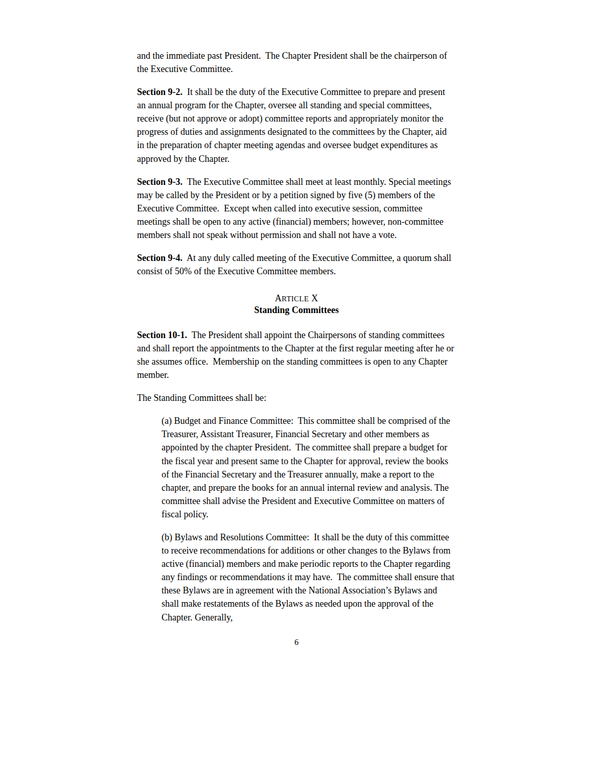and the immediate past President. The Chapter President shall be the chairperson of the Executive Committee.
Section 9-2. It shall be the duty of the Executive Committee to prepare and present an annual program for the Chapter, oversee all standing and special committees, receive (but not approve or adopt) committee reports and appropriately monitor the progress of duties and assignments designated to the committees by the Chapter, aid in the preparation of chapter meeting agendas and oversee budget expenditures as approved by the Chapter.
Section 9-3. The Executive Committee shall meet at least monthly. Special meetings may be called by the President or by a petition signed by five (5) members of the Executive Committee. Except when called into executive session, committee meetings shall be open to any active (financial) members; however, non-committee members shall not speak without permission and shall not have a vote.
Section 9-4. At any duly called meeting of the Executive Committee, a quorum shall consist of 50% of the Executive Committee members.
ARTICLE X
Standing Committees
Section 10-1. The President shall appoint the Chairpersons of standing committees and shall report the appointments to the Chapter at the first regular meeting after he or she assumes office. Membership on the standing committees is open to any Chapter member.
The Standing Committees shall be:
(a) Budget and Finance Committee: This committee shall be comprised of the Treasurer, Assistant Treasurer, Financial Secretary and other members as appointed by the chapter President. The committee shall prepare a budget for the fiscal year and present same to the Chapter for approval, review the books of the Financial Secretary and the Treasurer annually, make a report to the chapter, and prepare the books for an annual internal review and analysis. The committee shall advise the President and Executive Committee on matters of fiscal policy.
(b) Bylaws and Resolutions Committee: It shall be the duty of this committee to receive recommendations for additions or other changes to the Bylaws from active (financial) members and make periodic reports to the Chapter regarding any findings or recommendations it may have. The committee shall ensure that these Bylaws are in agreement with the National Association’s Bylaws and shall make restatements of the Bylaws as needed upon the approval of the Chapter. Generally,
6